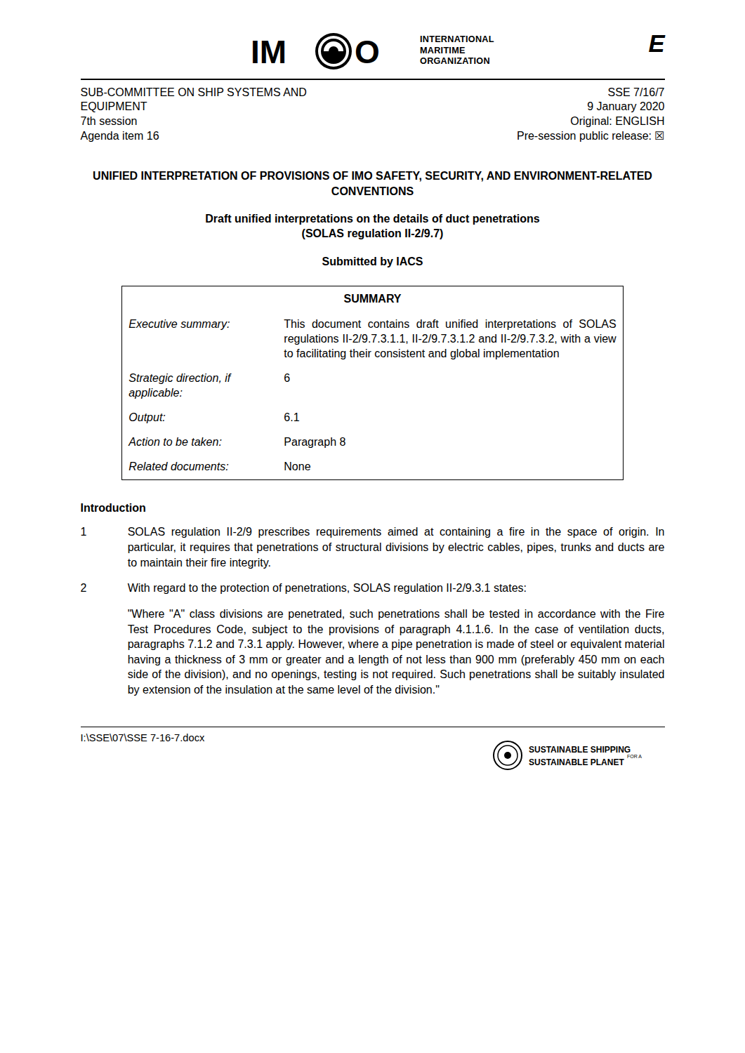E
INTERNATIONAL
MARITIME
ORGANIZATION
| SUB-COMMITTEE ON SHIP SYSTEMS AND EQUIPMENT 7th session Agenda item 16 | SSE 7/16/7 9 January 2020 Original: ENGLISH Pre-session public release: ☒ |
Unified interpretation of provisions of IMO safety, security, and environment-related conventions
Draft unified interpretations on the details of duct penetrations
(SOLAS regulation II-2/9.7)
Submitted by IACS
| SUMMARY |
| Executive summary: | This document contains draft unified interpretations of SOLAS regulations II-2/9.7.3.1.1, II-2/9.7.3.1.2 and II-2/9.7.3.2, with a view to facilitating their consistent and global implementation |
| Strategic direction, if applicable: | 6 |
| Output: | 6.1 |
| Action to be taken: | Paragraph 8 |
| Related documents: | None |
Introduction
1
SOLAS regulation II-2/9 prescribes requirements aimed at containing a fire in the space of origin. In particular, it requires that penetrations of structural divisions by electric cables, pipes, trunks and ducts are to maintain their fire integrity.
2
With regard to the protection of penetrations, SOLAS regulation II-2/9.3.1 states:
"Where "A" class divisions are penetrated, such penetrations shall be tested in accordance with the Fire Test Procedures Code, subject to the provisions of paragraph 4.1.1.6. In the case of ventilation ducts, paragraphs 7.1.2 and 7.3.1 apply. However, where a pipe penetration is made of steel or equivalent material having a thickness of 3 mm or greater and a length of not less than 900 mm (preferably 450 mm on each side of the division), and no openings, testing is not required. Such penetrations shall be suitably insulated by extension of the insulation at the same level of the division."
I:\SSE\07\SSE 7-16-7.docx